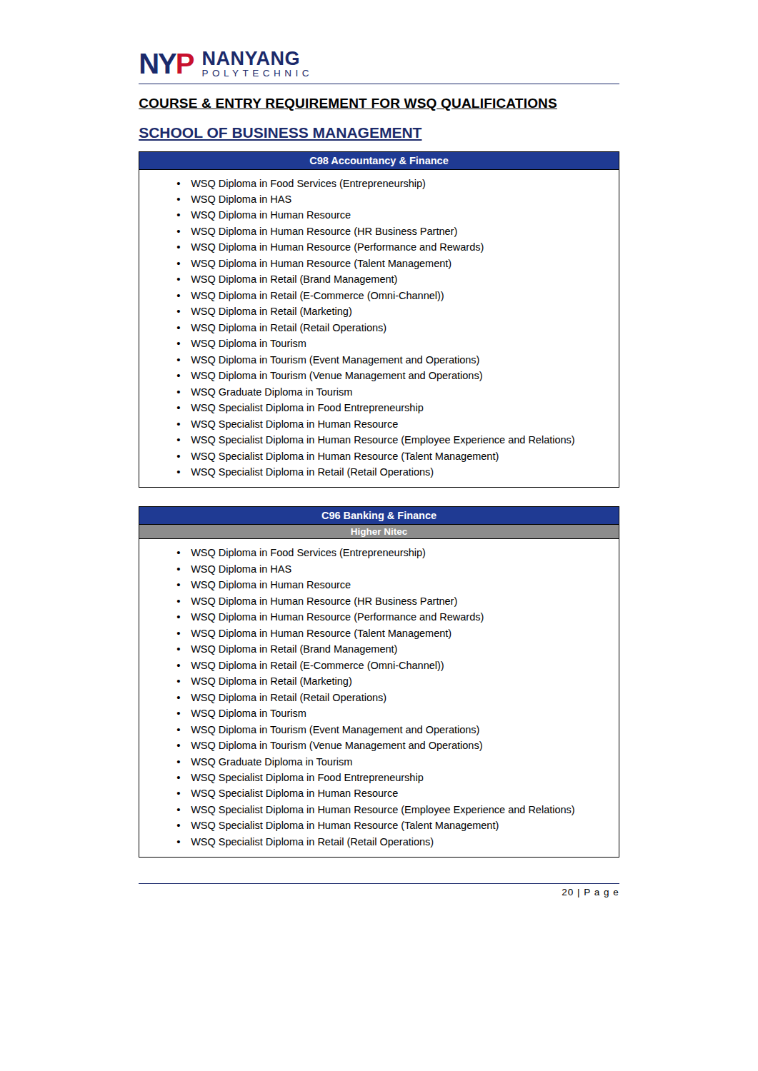NYP
NANYANG
POLYTECHNIC
COURSE & ENTRY REQUIREMENT FOR WSQ QUALIFICATIONS
SCHOOL OF BUSINESS MANAGEMENT
C98 Accountancy & Finance
WSQ Diploma in Food Services (Entrepreneurship)
WSQ Diploma in HAS
WSQ Diploma in Human Resource
WSQ Diploma in Human Resource (HR Business Partner)
WSQ Diploma in Human Resource (Performance and Rewards)
WSQ Diploma in Human Resource (Talent Management)
WSQ Diploma in Retail (Brand Management)
WSQ Diploma in Retail (E-Commerce (Omni-Channel))
WSQ Diploma in Retail (Marketing)
WSQ Diploma in Retail (Retail Operations)
WSQ Diploma in Tourism
WSQ Diploma in Tourism (Event Management and Operations)
WSQ Diploma in Tourism (Venue Management and Operations)
WSQ Graduate Diploma in Tourism
WSQ Specialist Diploma in Food Entrepreneurship
WSQ Specialist Diploma in Human Resource
WSQ Specialist Diploma in Human Resource (Employee Experience and Relations)
WSQ Specialist Diploma in Human Resource (Talent Management)
WSQ Specialist Diploma in Retail (Retail Operations)
C96 Banking & Finance
Higher Nitec
WSQ Diploma in Food Services (Entrepreneurship)
WSQ Diploma in HAS
WSQ Diploma in Human Resource
WSQ Diploma in Human Resource (HR Business Partner)
WSQ Diploma in Human Resource (Performance and Rewards)
WSQ Diploma in Human Resource (Talent Management)
WSQ Diploma in Retail (Brand Management)
WSQ Diploma in Retail (E-Commerce (Omni-Channel))
WSQ Diploma in Retail (Marketing)
WSQ Diploma in Retail (Retail Operations)
WSQ Diploma in Tourism
WSQ Diploma in Tourism (Event Management and Operations)
WSQ Diploma in Tourism (Venue Management and Operations)
WSQ Graduate Diploma in Tourism
WSQ Specialist Diploma in Food Entrepreneurship
WSQ Specialist Diploma in Human Resource
WSQ Specialist Diploma in Human Resource (Employee Experience and Relations)
WSQ Specialist Diploma in Human Resource (Talent Management)
WSQ Specialist Diploma in Retail (Retail Operations)
20 | P a g e